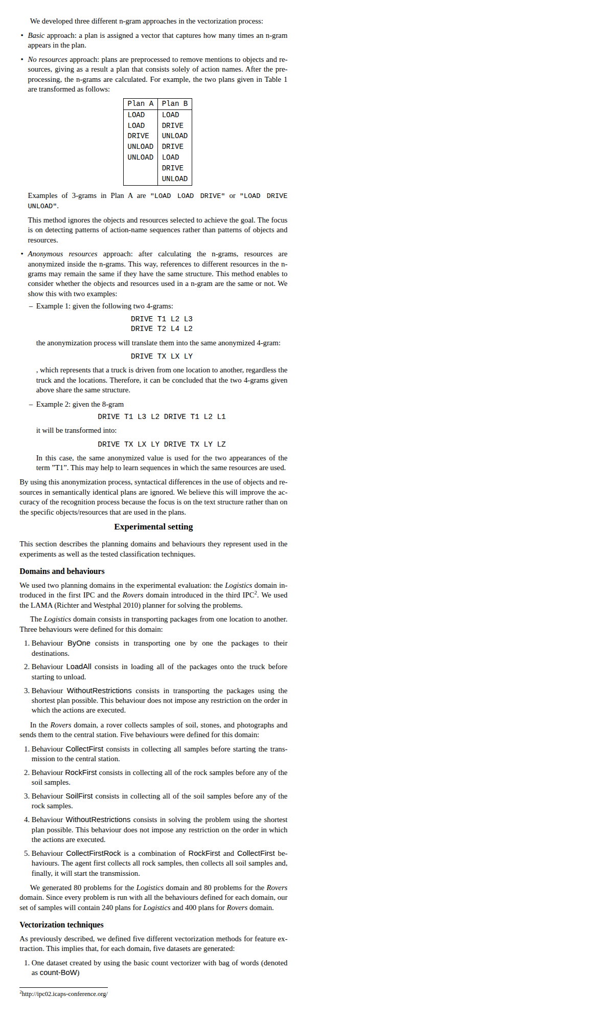We developed three different n-gram approaches in the vectorization process:
Basic approach: a plan is assigned a vector that captures how many times an n-gram appears in the plan.
No resources approach: plans are preprocessed to remove mentions to objects and resources, giving as a result a plan that consists solely of action names. After the pre-processing, the n-grams are calculated. For example, the two plans given in Table 1 are transformed as follows:
| Plan A | Plan B |
| --- | --- |
| LOAD | LOAD |
| LOAD | DRIVE |
| DRIVE | UNLOAD |
| UNLOAD | DRIVE |
| UNLOAD | LOAD |
| | DRIVE |
| | UNLOAD |
Examples of 3-grams in Plan A are "LOAD LOAD DRIVE" or "LOAD DRIVE UNLOAD".
This method ignores the objects and resources selected to achieve the goal. The focus is on detecting patterns of action-name sequences rather than patterns of objects and resources.
Anonymous resources approach: after calculating the n-grams, resources are anonymized inside the n-grams. This way, references to different resources in the n-grams may remain the same if they have the same structure. This method enables to consider whether the objects and resources used in a n-gram are the same or not. We show this with two examples:
Example 1: given the following two 4-grams:
DRIVE T1 L2 L3 DRIVE T2 L4 L2
the anonymization process will translate them into the same anonymized 4-gram:
DRIVE TX LX LY
, which represents that a truck is driven from one location to another, regardless the truck and the locations. Therefore, it can be concluded that the two 4-grams given above share the same structure.
Example 2: given the 8-gram
DRIVE T1 L3 L2 DRIVE T1 L2 L1
it will be transformed into:
DRIVE TX LX LY DRIVE TX LY LZ
In this case, the same anonymized value is used for the two appearances of the term ”T1”. This may help to learn sequences in which the same resources are used.
By using this anonymization process, syntactical differences in the use of objects and resources in semantically identical plans are ignored. We believe this will improve the accuracy of the recognition process because the focus is on the text structure rather than on the specific objects/resources that are used in the plans.
Experimental setting
This section describes the planning domains and behaviours they represent used in the experiments as well as the tested classification techniques.
Domains and behaviours
We used two planning domains in the experimental evaluation: the Logistics domain introduced in the first IPC and the Rovers domain introduced in the third IPC2. We used the LAMA (Richter and Westphal 2010) planner for solving the problems.
The Logistics domain consists in transporting packages from one location to another. Three behaviours were defined for this domain:
Behaviour ByOne consists in transporting one by one the packages to their destinations.
Behaviour LoadAll consists in loading all of the packages onto the truck before starting to unload.
Behaviour WithoutRestrictions consists in transporting the packages using the shortest plan possible. This behaviour does not impose any restriction on the order in which the actions are executed.
In the Rovers domain, a rover collects samples of soil, stones, and photographs and sends them to the central station. Five behaviours were defined for this domain:
Behaviour CollectFirst consists in collecting all samples before starting the transmission to the central station.
Behaviour RockFirst consists in collecting all of the rock samples before any of the soil samples.
Behaviour SoilFirst consists in collecting all of the soil samples before any of the rock samples.
Behaviour WithoutRestrictions consists in solving the problem using the shortest plan possible. This behaviour does not impose any restriction on the order in which the actions are executed.
Behaviour CollectFirstRock is a combination of RockFirst and CollectFirst behaviours. The agent first collects all rock samples, then collects all soil samples and, finally, it will start the transmission.
We generated 80 problems for the Logistics domain and 80 problems for the Rovers domain. Since every problem is run with all the behaviours defined for each domain, our set of samples will contain 240 plans for Logistics and 400 plans for Rovers domain.
Vectorization techniques
As previously described, we defined five different vectorization methods for feature extraction. This implies that, for each domain, five datasets are generated:
One dataset created by using the basic count vectorizer with bag of words (denoted as count-BoW)
2http://ipc02.icaps-conference.org/